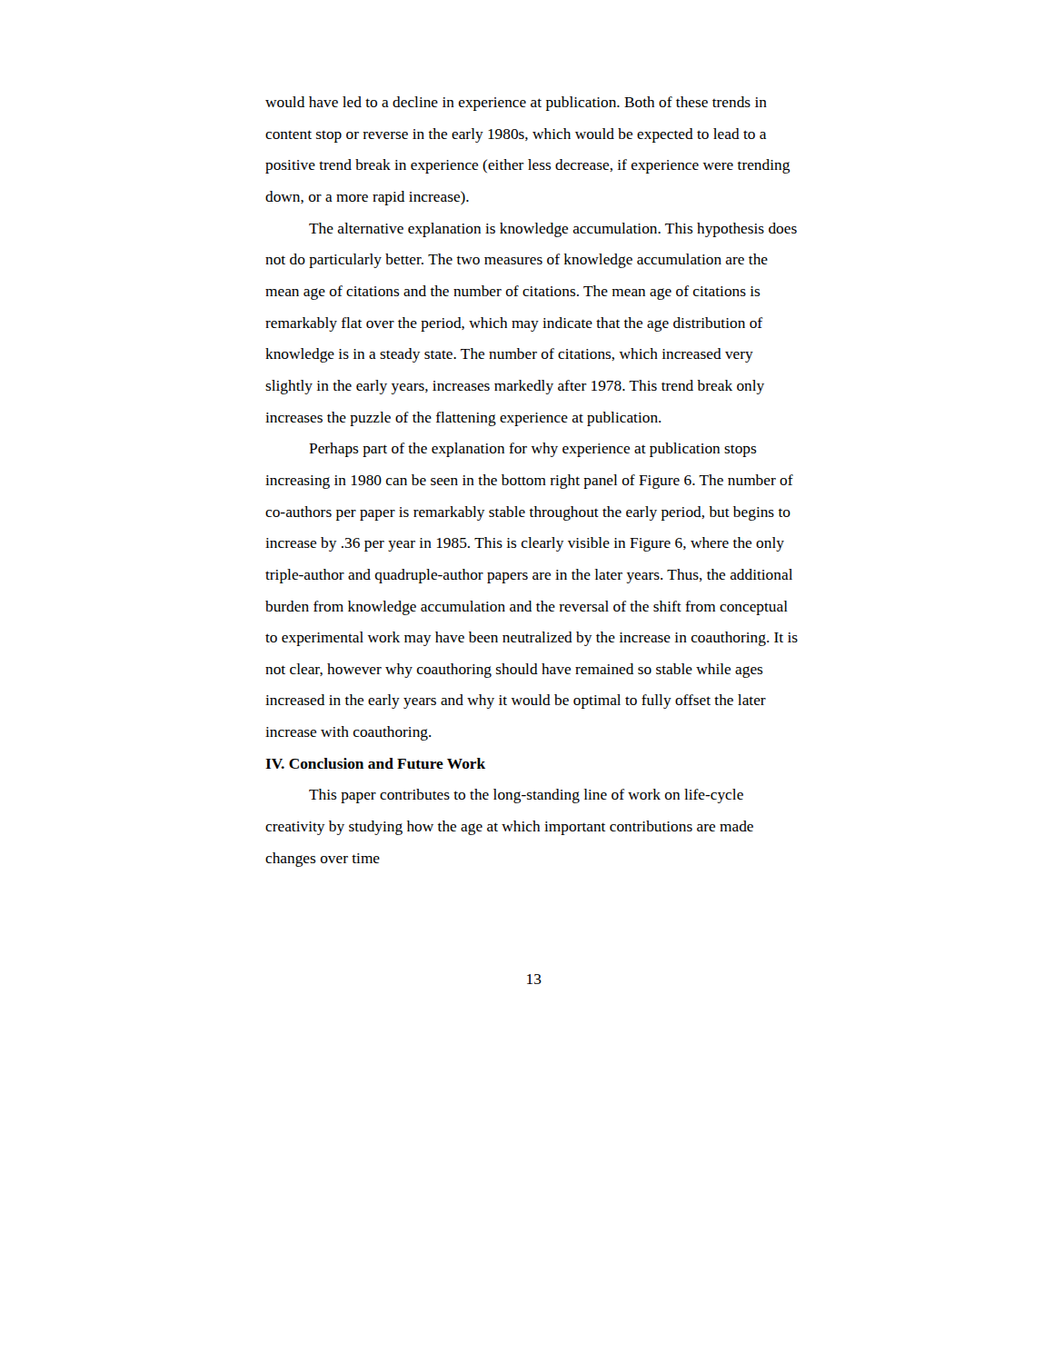would have led to a decline in experience at publication. Both of these trends in content stop or reverse in the early 1980s, which would be expected to lead to a positive trend break in experience (either less decrease, if experience were trending down, or a more rapid increase).
The alternative explanation is knowledge accumulation. This hypothesis does not do particularly better. The two measures of knowledge accumulation are the mean age of citations and the number of citations. The mean age of citations is remarkably flat over the period, which may indicate that the age distribution of knowledge is in a steady state. The number of citations, which increased very slightly in the early years, increases markedly after 1978. This trend break only increases the puzzle of the flattening experience at publication.
Perhaps part of the explanation for why experience at publication stops increasing in 1980 can be seen in the bottom right panel of Figure 6. The number of co-authors per paper is remarkably stable throughout the early period, but begins to increase by .36 per year in 1985. This is clearly visible in Figure 6, where the only triple-author and quadruple-author papers are in the later years. Thus, the additional burden from knowledge accumulation and the reversal of the shift from conceptual to experimental work may have been neutralized by the increase in coauthoring. It is not clear, however why coauthoring should have remained so stable while ages increased in the early years and why it would be optimal to fully offset the later increase with coauthoring.
IV. Conclusion and Future Work
This paper contributes to the long-standing line of work on life-cycle creativity by studying how the age at which important contributions are made changes over time
13